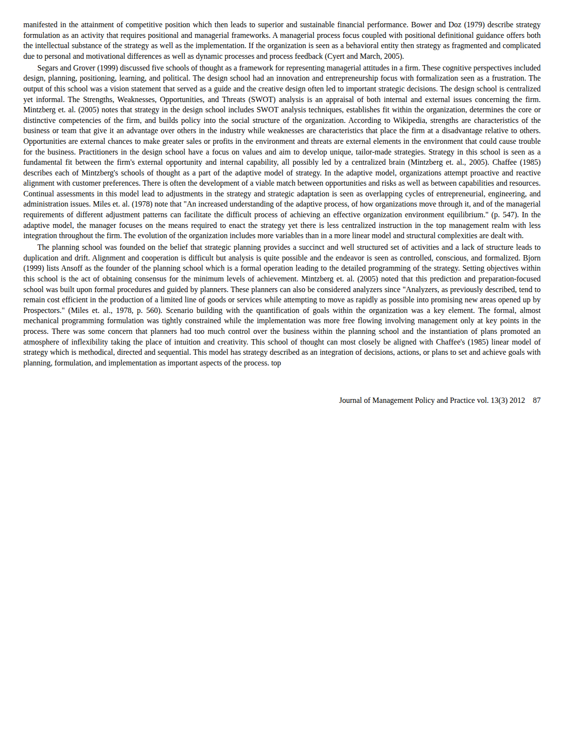manifested in the attainment of competitive position which then leads to superior and sustainable financial performance. Bower and Doz (1979) describe strategy formulation as an activity that requires positional and managerial frameworks. A managerial process focus coupled with positional definitional guidance offers both the intellectual substance of the strategy as well as the implementation. If the organization is seen as a behavioral entity then strategy as fragmented and complicated due to personal and motivational differences as well as dynamic processes and process feedback (Cyert and March, 2005).
Segars and Grover (1999) discussed five schools of thought as a framework for representing managerial attitudes in a firm. These cognitive perspectives included design, planning, positioning, learning, and political. The design school had an innovation and entrepreneurship focus with formalization seen as a frustration. The output of this school was a vision statement that served as a guide and the creative design often led to important strategic decisions. The design school is centralized yet informal. The Strengths, Weaknesses, Opportunities, and Threats (SWOT) analysis is an appraisal of both internal and external issues concerning the firm. Mintzberg et. al. (2005) notes that strategy in the design school includes SWOT analysis techniques, establishes fit within the organization, determines the core or distinctive competencies of the firm, and builds policy into the social structure of the organization. According to Wikipedia, strengths are characteristics of the business or team that give it an advantage over others in the industry while weaknesses are characteristics that place the firm at a disadvantage relative to others. Opportunities are external chances to make greater sales or profits in the environment and threats are external elements in the environment that could cause trouble for the business. Practitioners in the design school have a focus on values and aim to develop unique, tailor-made strategies. Strategy in this school is seen as a fundamental fit between the firm's external opportunity and internal capability, all possibly led by a centralized brain (Mintzberg et. al., 2005). Chaffee (1985) describes each of Mintzberg's schools of thought as a part of the adaptive model of strategy. In the adaptive model, organizations attempt proactive and reactive alignment with customer preferences. There is often the development of a viable match between opportunities and risks as well as between capabilities and resources. Continual assessments in this model lead to adjustments in the strategy and strategic adaptation is seen as overlapping cycles of entrepreneurial, engineering, and administration issues. Miles et. al. (1978) note that "An increased understanding of the adaptive process, of how organizations move through it, and of the managerial requirements of different adjustment patterns can facilitate the difficult process of achieving an effective organization environment equilibrium." (p. 547). In the adaptive model, the manager focuses on the means required to enact the strategy yet there is less centralized instruction in the top management realm with less integration throughout the firm. The evolution of the organization includes more variables than in a more linear model and structural complexities are dealt with.
The planning school was founded on the belief that strategic planning provides a succinct and well structured set of activities and a lack of structure leads to duplication and drift. Alignment and cooperation is difficult but analysis is quite possible and the endeavor is seen as controlled, conscious, and formalized. Bjorn (1999) lists Ansoff as the founder of the planning school which is a formal operation leading to the detailed programming of the strategy. Setting objectives within this school is the act of obtaining consensus for the minimum levels of achievement. Mintzberg et. al. (2005) noted that this prediction and preparation-focused school was built upon formal procedures and guided by planners. These planners can also be considered analyzers since "Analyzers, as previously described, tend to remain cost efficient in the production of a limited line of goods or services while attempting to move as rapidly as possible into promising new areas opened up by Prospectors." (Miles et. al., 1978, p. 560). Scenario building with the quantification of goals within the organization was a key element. The formal, almost mechanical programming formulation was tightly constrained while the implementation was more free flowing involving management only at key points in the process. There was some concern that planners had too much control over the business within the planning school and the instantiation of plans promoted an atmosphere of inflexibility taking the place of intuition and creativity. This school of thought can most closely be aligned with Chaffee's (1985) linear model of strategy which is methodical, directed and sequential. This model has strategy described as an integration of decisions, actions, or plans to set and achieve goals with planning, formulation, and implementation as important aspects of the process. top
Journal of Management Policy and Practice vol. 13(3) 2012 87